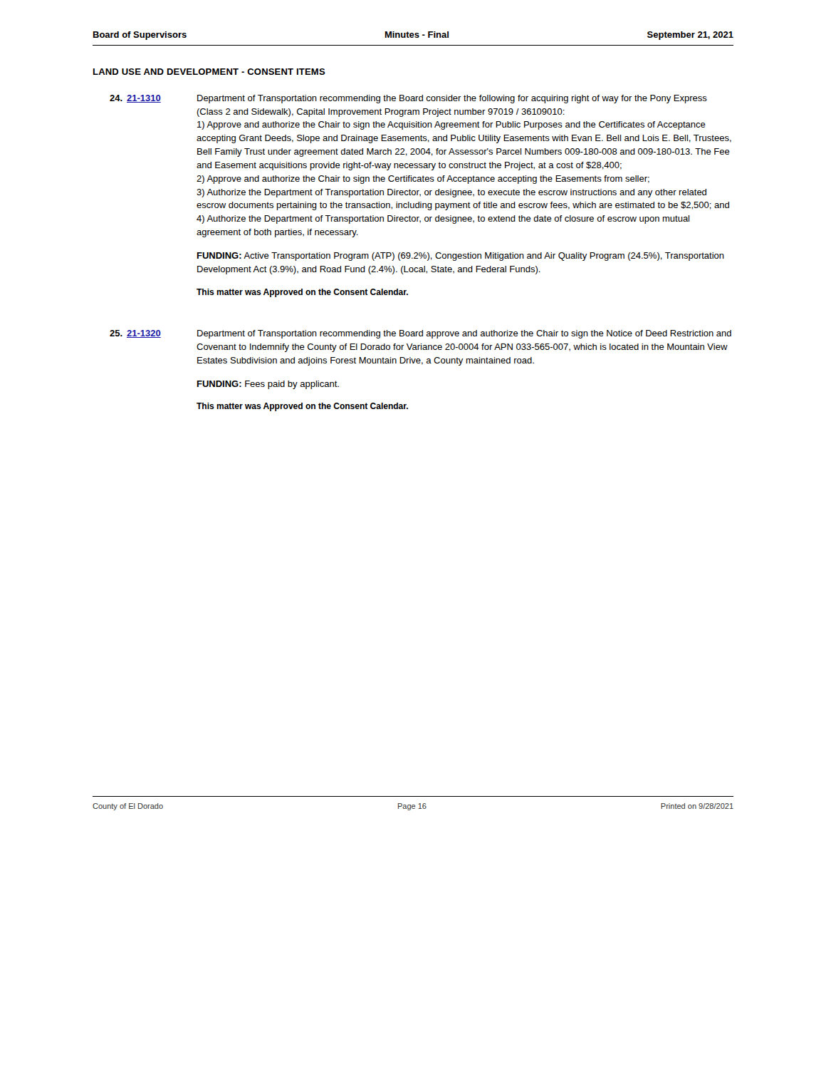Board of Supervisors
Minutes - Final
September 21, 2021
LAND USE AND DEVELOPMENT - CONSENT ITEMS
24.
21-1310
Department of Transportation recommending the Board consider the following for acquiring right of way for the Pony Express (Class 2 and Sidewalk), Capital Improvement Program Project number 97019 / 36109010:
1) Approve and authorize the Chair to sign the Acquisition Agreement for Public Purposes and the Certificates of Acceptance accepting Grant Deeds, Slope and Drainage Easements, and Public Utility Easements with Evan E. Bell and Lois E. Bell, Trustees, Bell Family Trust under agreement dated March 22, 2004, for Assessor's Parcel Numbers 009-180-008 and 009-180-013. The Fee and Easement acquisitions provide right-of-way necessary to construct the Project, at a cost of $28,400;
2) Approve and authorize the Chair to sign the Certificates of Acceptance accepting the Easements from seller;
3) Authorize the Department of Transportation Director, or designee, to execute the escrow instructions and any other related escrow documents pertaining to the transaction, including payment of title and escrow fees, which are estimated to be $2,500; and
4) Authorize the Department of Transportation Director, or designee, to extend the date of closure of escrow upon mutual agreement of both parties, if necessary.
FUNDING: Active Transportation Program (ATP) (69.2%), Congestion Mitigation and Air Quality Program (24.5%), Transportation Development Act (3.9%), and Road Fund (2.4%). (Local, State, and Federal Funds).
This matter was Approved on the Consent Calendar.
25.
21-1320
Department of Transportation recommending the Board approve and authorize the Chair to sign the Notice of Deed Restriction and Covenant to Indemnify the County of El Dorado for Variance 20-0004 for APN 033-565-007, which is located in the Mountain View Estates Subdivision and adjoins Forest Mountain Drive, a County maintained road.
FUNDING: Fees paid by applicant.
This matter was Approved on the Consent Calendar.
County of El Dorado
Page 16
Printed on 9/28/2021